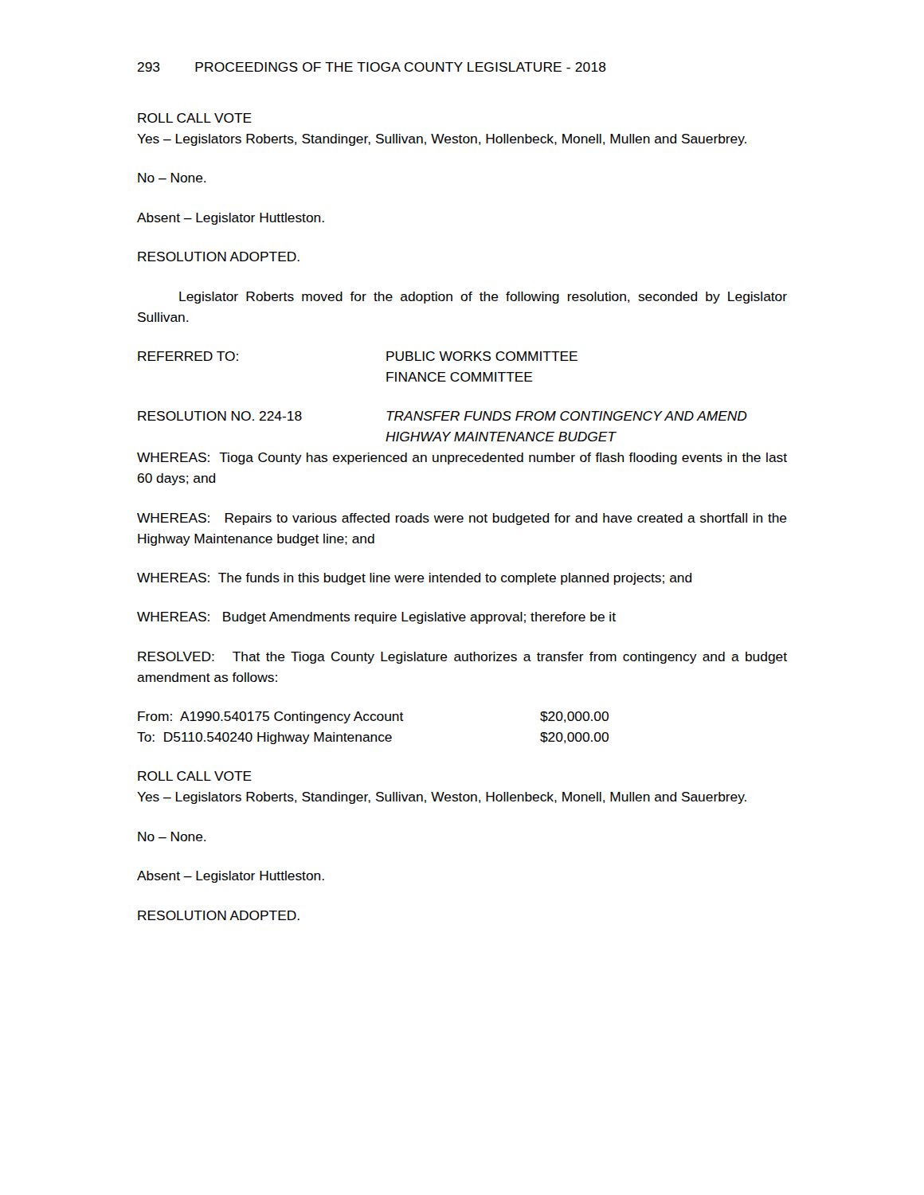293 PROCEEDINGS OF THE TIOGA COUNTY LEGISLATURE - 2018
ROLL CALL VOTE
Yes – Legislators Roberts, Standinger, Sullivan, Weston, Hollenbeck, Monell, Mullen and Sauerbrey.
No – None.
Absent – Legislator Huttleston.
RESOLUTION ADOPTED.
Legislator Roberts moved for the adoption of the following resolution, seconded by Legislator Sullivan.
REFERRED TO:
PUBLIC WORKS COMMITTEE
FINANCE COMMITTEE
RESOLUTION NO. 224-18
TRANSFER FUNDS FROM CONTINGENCY AND AMEND HIGHWAY MAINTENANCE BUDGET
WHEREAS: Tioga County has experienced an unprecedented number of flash flooding events in the last 60 days; and
WHEREAS: Repairs to various affected roads were not budgeted for and have created a shortfall in the Highway Maintenance budget line; and
WHEREAS: The funds in this budget line were intended to complete planned projects; and
WHEREAS: Budget Amendments require Legislative approval; therefore be it
RESOLVED: That the Tioga County Legislature authorizes a transfer from contingency and a budget amendment as follows:
| From: A1990.540175 Contingency Account | $20,000.00 |
| To: D5110.540240 Highway Maintenance | $20,000.00 |
ROLL CALL VOTE
Yes – Legislators Roberts, Standinger, Sullivan, Weston, Hollenbeck, Monell, Mullen and Sauerbrey.
No – None.
Absent – Legislator Huttleston.
RESOLUTION ADOPTED.